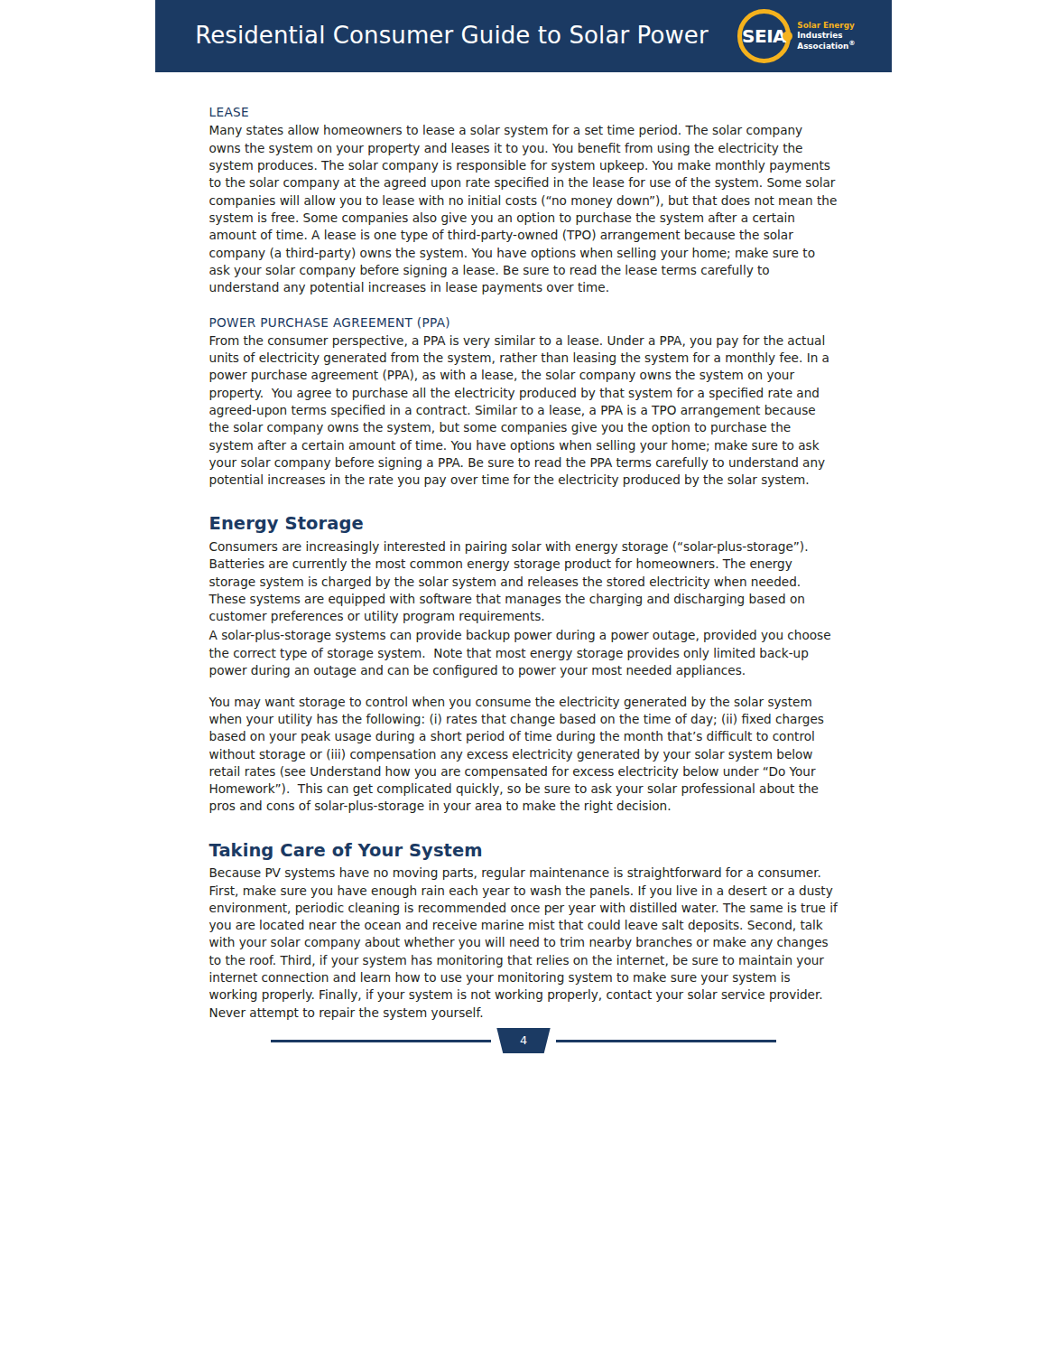Residential Consumer Guide to Solar Power
SEIA
Solar Energy
Industries
Association®
LEASE
Many states allow homeowners to lease a solar system for a set time period. The solar company owns the system on your property and leases it to you. You benefit from using the electricity the system produces. The solar company is responsible for system upkeep. You make monthly payments to the solar company at the agreed upon rate specified in the lease for use of the system. Some solar companies will allow you to lease with no initial costs (“no money down”), but that does not mean the system is free. Some companies also give you an option to purchase the system after a certain amount of time. A lease is one type of third-party-owned (TPO) arrangement because the solar company (a third-party) owns the system. You have options when selling your home; make sure to ask your solar company before signing a lease. Be sure to read the lease terms carefully to understand any potential increases in lease payments over time.
POWER PURCHASE AGREEMENT (PPA)
From the consumer perspective, a PPA is very similar to a lease. Under a PPA, you pay for the actual units of electricity generated from the system, rather than leasing the system for a monthly fee. In a power purchase agreement (PPA), as with a lease, the solar company owns the system on your property. You agree to purchase all the electricity produced by that system for a specified rate and agreed-upon terms specified in a contract. Similar to a lease, a PPA is a TPO arrangement because the solar company owns the system, but some companies give you the option to purchase the system after a certain amount of time. You have options when selling your home; make sure to ask your solar company before signing a PPA. Be sure to read the PPA terms carefully to understand any potential increases in the rate you pay over time for the electricity produced by the solar system.
Energy Storage
Consumers are increasingly interested in pairing solar with energy storage (“solar-plus-storage”). Batteries are currently the most common energy storage product for homeowners. The energy storage system is charged by the solar system and releases the stored electricity when needed. These systems are equipped with software that manages the charging and discharging based on customer preferences or utility program requirements.
A solar-plus-storage systems can provide backup power during a power outage, provided you choose the correct type of storage system. Note that most energy storage provides only limited back-up power during an outage and can be configured to power your most needed appliances.
You may want storage to control when you consume the electricity generated by the solar system when your utility has the following: (i) rates that change based on the time of day; (ii) fixed charges based on your peak usage during a short period of time during the month that’s difficult to control without storage or (iii) compensation any excess electricity generated by your solar system below retail rates (see Understand how you are compensated for excess electricity below under “Do Your Homework”). This can get complicated quickly, so be sure to ask your solar professional about the pros and cons of solar-plus-storage in your area to make the right decision.
Taking Care of Your System
Because PV systems have no moving parts, regular maintenance is straightforward for a consumer. First, make sure you have enough rain each year to wash the panels. If you live in a desert or a dusty environment, periodic cleaning is recommended once per year with distilled water. The same is true if you are located near the ocean and receive marine mist that could leave salt deposits. Second, talk with your solar company about whether you will need to trim nearby branches or make any changes to the roof. Third, if your system has monitoring that relies on the internet, be sure to maintain your internet connection and learn how to use your monitoring system to make sure your system is working properly. Finally, if your system is not working properly, contact your solar service provider. Never attempt to repair the system yourself.
4